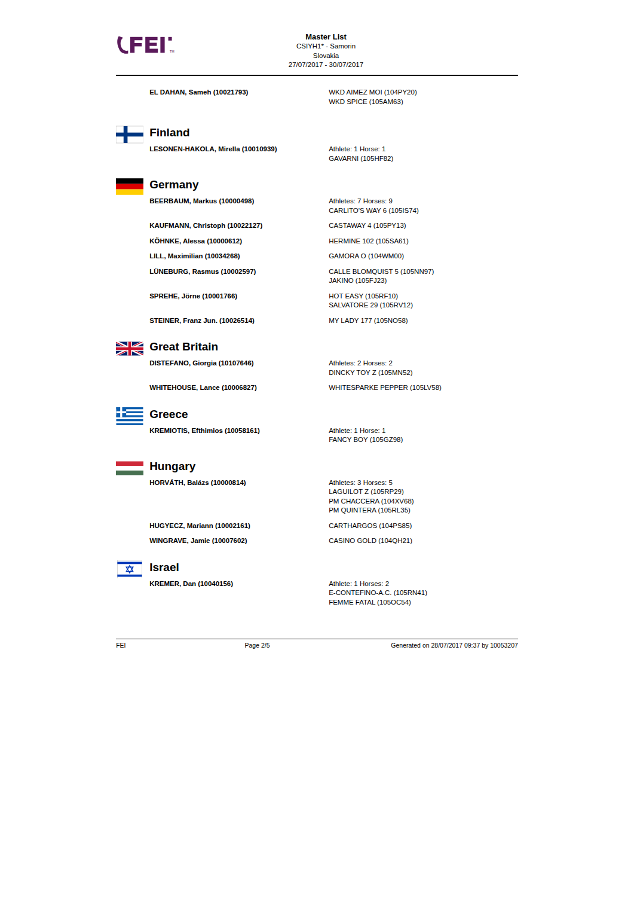TM
Master List
CSIYH1* - Samorin
Slovakia
27/07/2017 - 30/07/2017
| EL DAHAN, Sameh (10021793) | WKD AIMEZ MOI (104PY20) WKD SPICE (105AM63) |
Finland
| LESONEN-HAKOLA, Mirella (10010939) | Athlete: 1 Horse: 1 GAVARNI (105HF82) |
Germany
| BEERBAUM, Markus (10000498) | Athletes: 7 Horses: 9 CARLITO'S WAY 6 (105IS74) |
| KAUFMANN, Christoph (10022127) | CASTAWAY 4 (105PY13) |
| KÖHNKE, Alessa (10000612) | HERMINE 102 (105SA61) |
| LILL, Maximilian (10034268) | GAMORA O (104WM00) |
| LÜNEBURG, Rasmus (10002597) | CALLE BLOMQUIST 5 (105NN97) JAKINO (105FJ23) |
| SPREHE, Jörne (10001766) | HOT EASY (105RF10) SALVATORE 29 (105RV12) |
| STEINER, Franz Jun. (10026514) | MY LADY 177 (105NO58) |
Great Britain
| DISTEFANO, Giorgia (10107646) | Athletes: 2 Horses: 2 DINCKY TOY Z (105MN52) |
| WHITEHOUSE, Lance (10006827) | WHITESPARKE PEPPER (105LV58) |
Greece
| KREMIOTIS, Efthimios (10058161) | Athlete: 1 Horse: 1 FANCY BOY (105GZ98) |
Hungary
| HORVÁTH, Balázs (10000814) | Athletes: 3 Horses: 5 LAGUILOT Z (105RP29) PM CHACCERA (104XV68) PM QUINTERA (105RL35) |
| HUGYECZ, Mariann (10002161) | CARTHARGOS (104PS85) |
| WINGRAVE, Jamie (10007602) | CASINO GOLD (104QH21) |
Israel
| KREMER, Dan (10040156) | Athlete: 1 Horses: 2 E-CONTEFINO-A.C. (105RN41) FEMME FATAL (105OC54) |
FEI
Page 2/5
Generated on 28/07/2017 09:37 by 10053207